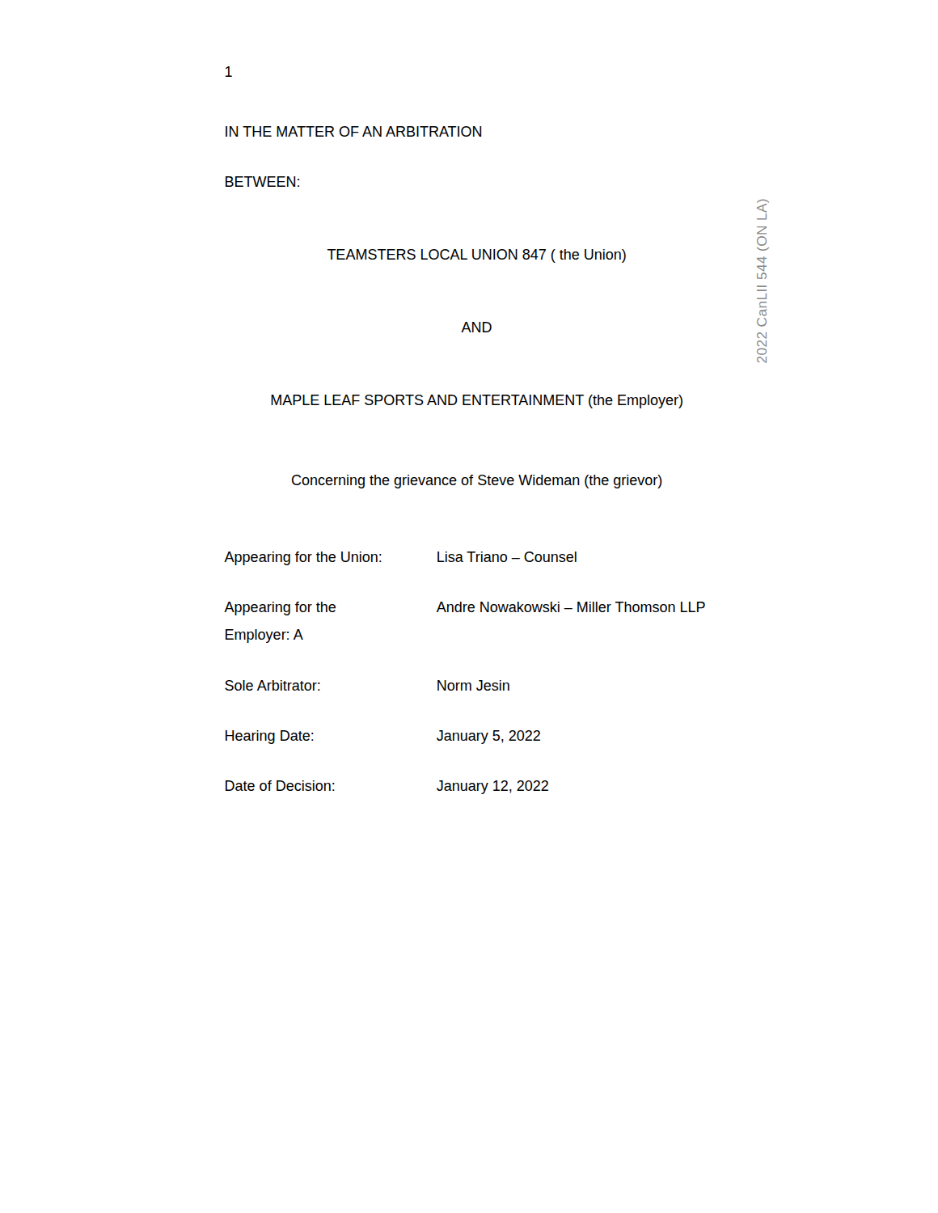2022 CanLII 544 (ON LA)
1
IN THE MATTER OF AN ARBITRATION
BETWEEN:
TEAMSTERS LOCAL UNION 847 ( the Union)
AND
MAPLE LEAF SPORTS AND ENTERTAINMENT (the Employer)
Concerning the grievance of Steve Wideman (the grievor)
| Appearing for the Union: | Lisa Triano – Counsel |
| Appearing for the Employer: A | Andre Nowakowski – Miller Thomson LLP |
| Sole Arbitrator: | Norm Jesin |
| Hearing Date: | January 5, 2022 |
| Date of Decision: | January 12, 2022 |